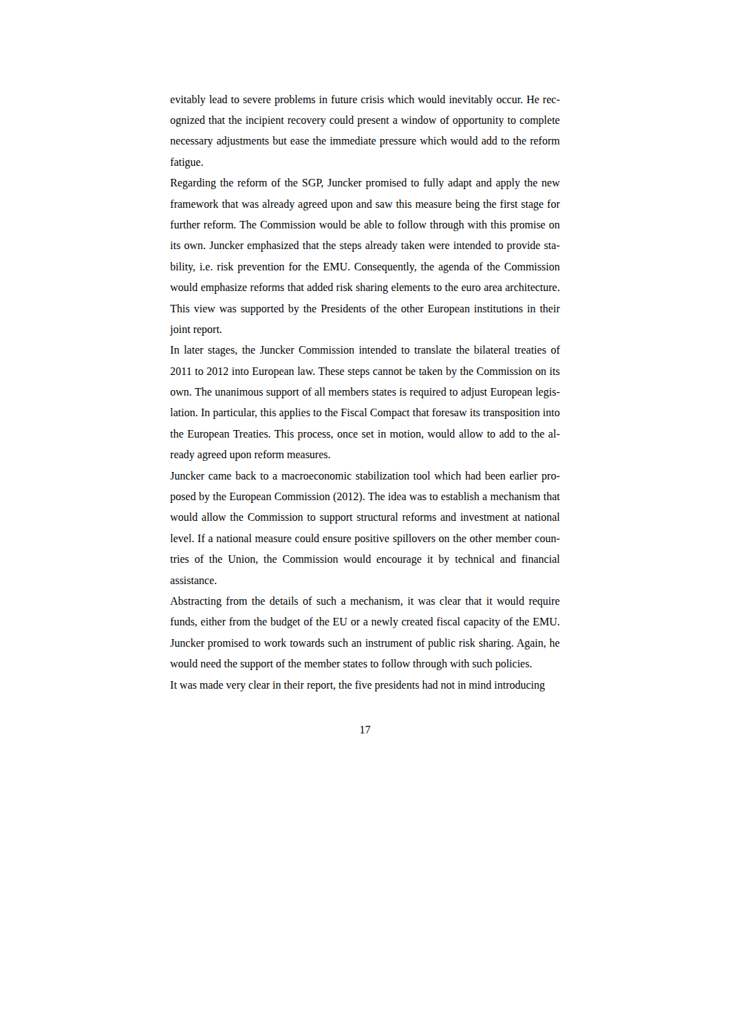evitably lead to severe problems in future crisis which would inevitably occur. He recognized that the incipient recovery could present a window of opportunity to complete necessary adjustments but ease the immediate pressure which would add to the reform fatigue.
Regarding the reform of the SGP, Juncker promised to fully adapt and apply the new framework that was already agreed upon and saw this measure being the first stage for further reform. The Commission would be able to follow through with this promise on its own. Juncker emphasized that the steps already taken were intended to provide stability, i.e. risk prevention for the EMU. Consequently, the agenda of the Commission would emphasize reforms that added risk sharing elements to the euro area architecture. This view was supported by the Presidents of the other European institutions in their joint report.
In later stages, the Juncker Commission intended to translate the bilateral treaties of 2011 to 2012 into European law. These steps cannot be taken by the Commission on its own. The unanimous support of all members states is required to adjust European legislation. In particular, this applies to the Fiscal Compact that foresaw its transposition into the European Treaties. This process, once set in motion, would allow to add to the already agreed upon reform measures.
Juncker came back to a macroeconomic stabilization tool which had been earlier proposed by the European Commission (2012). The idea was to establish a mechanism that would allow the Commission to support structural reforms and investment at national level. If a national measure could ensure positive spillovers on the other member countries of the Union, the Commission would encourage it by technical and financial assistance.
Abstracting from the details of such a mechanism, it was clear that it would require funds, either from the budget of the EU or a newly created fiscal capacity of the EMU. Juncker promised to work towards such an instrument of public risk sharing. Again, he would need the support of the member states to follow through with such policies.
It was made very clear in their report, the five presidents had not in mind introducing
17